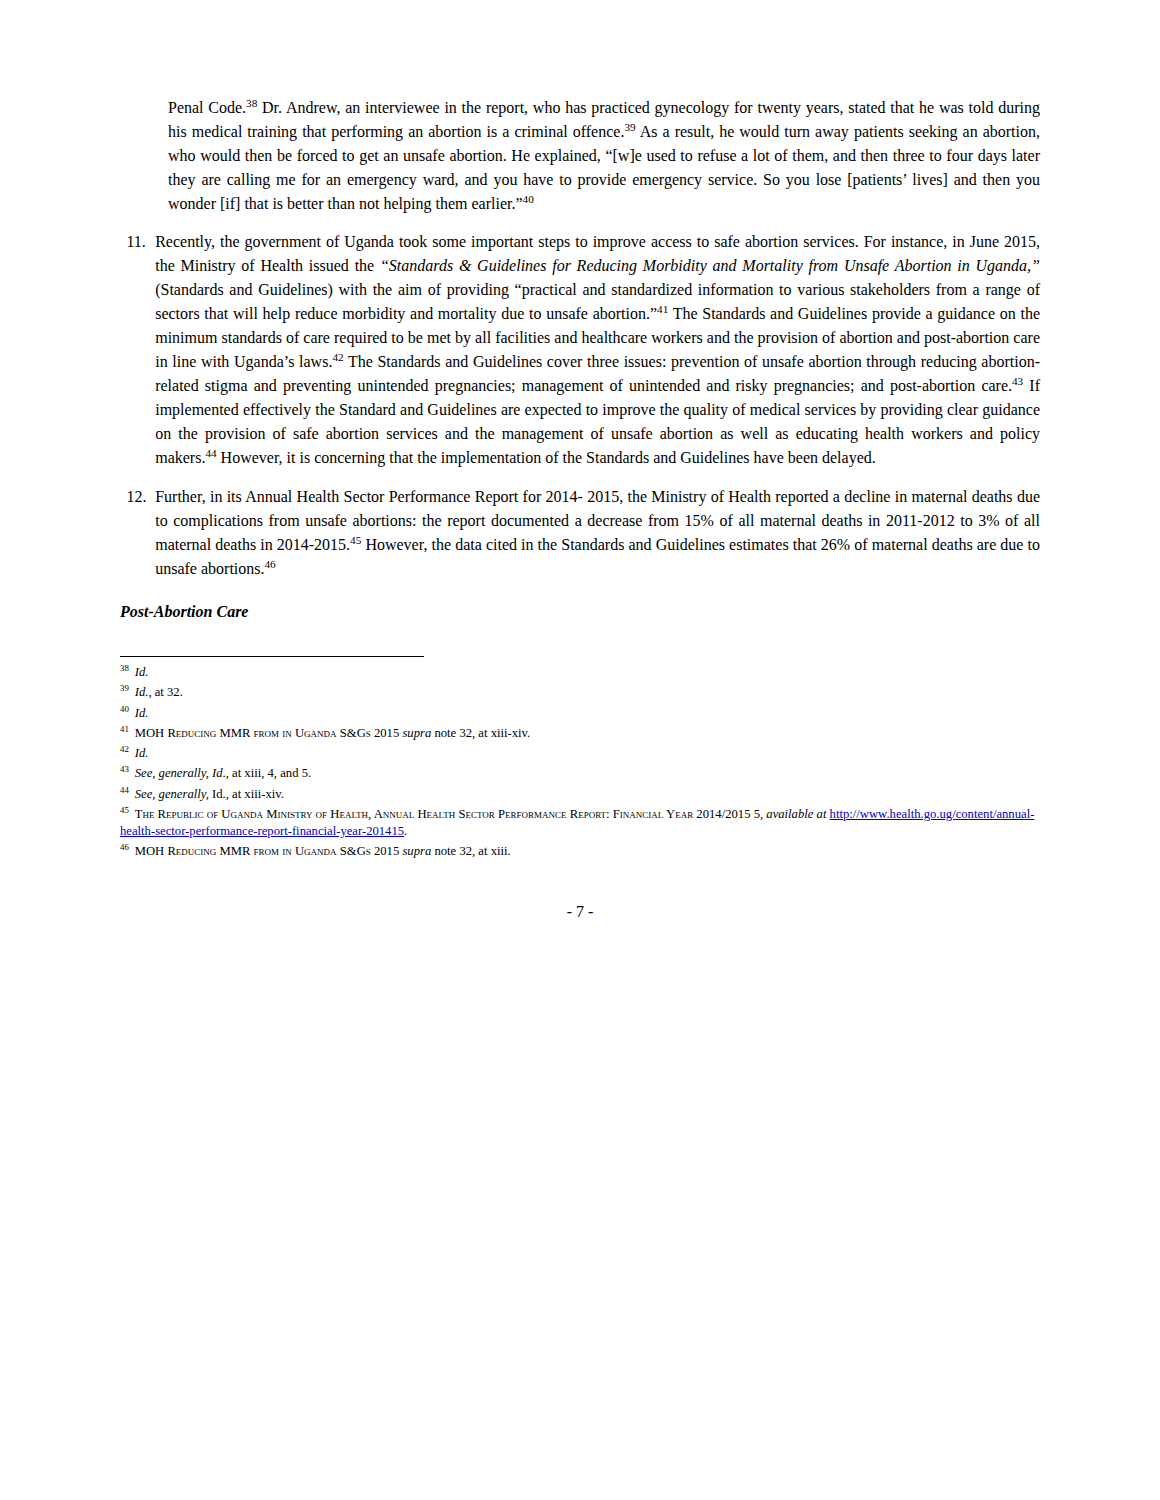Penal Code.38 Dr. Andrew, an interviewee in the report, who has practiced gynecology for twenty years, stated that he was told during his medical training that performing an abortion is a criminal offence.39 As a result, he would turn away patients seeking an abortion, who would then be forced to get an unsafe abortion. He explained, “[w]e used to refuse a lot of them, and then three to four days later they are calling me for an emergency ward, and you have to provide emergency service. So you lose [patients’ lives] and then you wonder [if] that is better than not helping them earlier.”40
Recently, the government of Uganda took some important steps to improve access to safe abortion services. For instance, in June 2015, the Ministry of Health issued the “Standards & Guidelines for Reducing Morbidity and Mortality from Unsafe Abortion in Uganda,” (Standards and Guidelines) with the aim of providing “practical and standardized information to various stakeholders from a range of sectors that will help reduce morbidity and mortality due to unsafe abortion.”41 The Standards and Guidelines provide a guidance on the minimum standards of care required to be met by all facilities and healthcare workers and the provision of abortion and post-abortion care in line with Uganda’s laws.42 The Standards and Guidelines cover three issues: prevention of unsafe abortion through reducing abortion-related stigma and preventing unintended pregnancies; management of unintended and risky pregnancies; and post-abortion care.43 If implemented effectively the Standard and Guidelines are expected to improve the quality of medical services by providing clear guidance on the provision of safe abortion services and the management of unsafe abortion as well as educating health workers and policy makers.44 However, it is concerning that the implementation of the Standards and Guidelines have been delayed.
Further, in its Annual Health Sector Performance Report for 2014- 2015, the Ministry of Health reported a decline in maternal deaths due to complications from unsafe abortions: the report documented a decrease from 15% of all maternal deaths in 2011-2012 to 3% of all maternal deaths in 2014-2015.45 However, the data cited in the Standards and Guidelines estimates that 26% of maternal deaths are due to unsafe abortions.46
Post-Abortion Care
38 Id.
39 Id., at 32.
40 Id.
41 MOH Reducing MMR from in Uganda S&Gs 2015 supra note 32, at xiii-xiv.
42 Id.
43 See, generally, Id., at xiii, 4, and 5.
44 See, generally, Id., at xiii-xiv.
45 The Republic of Uganda Ministry of Health, Annual Health Sector Performance Report: Financial Year 2014/2015 5, available at http://www.health.go.ug/content/annual-health-sector-performance-report-financial-year-201415.
46 MOH Reducing MMR from in Uganda S&Gs 2015 supra note 32, at xiii.
- 7 -